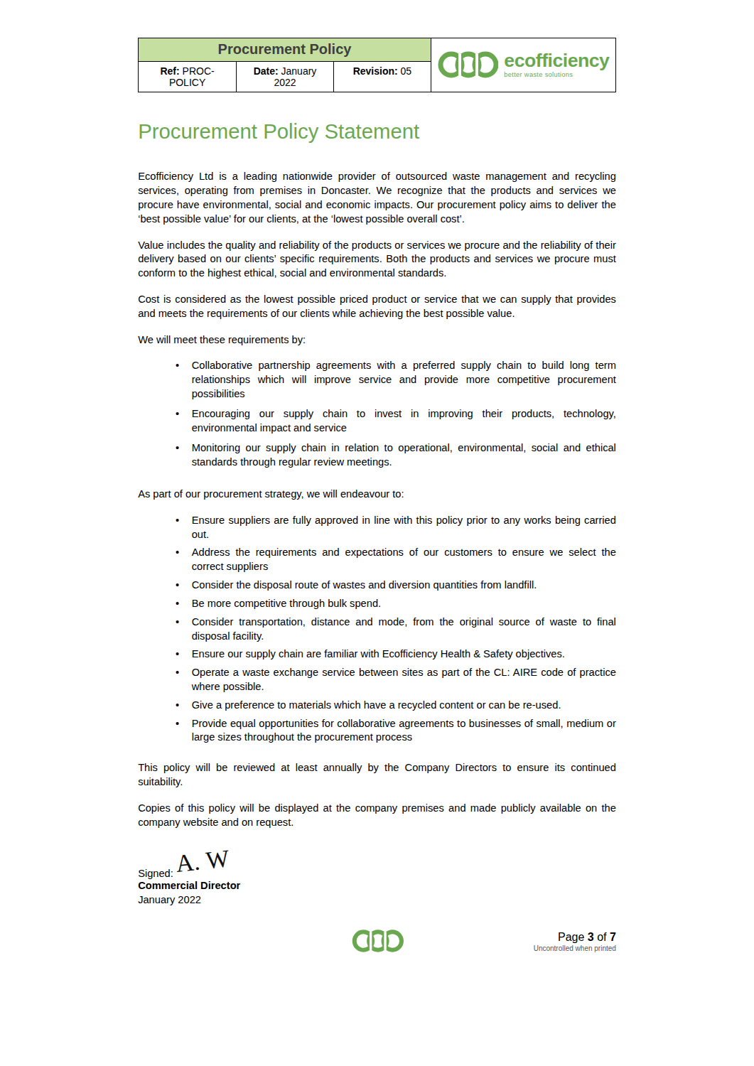Procurement Policy
Ref: PROC-POLICY
Date: January 2022
Revision: 05
ecofficiency
better waste solutions
Procurement Policy Statement
Ecofficiency Ltd is a leading nationwide provider of outsourced waste management and recycling services, operating from premises in Doncaster. We recognize that the products and services we procure have environmental, social and economic impacts. Our procurement policy aims to deliver the ‘best possible value’ for our clients, at the ‘lowest possible overall cost’.
Value includes the quality and reliability of the products or services we procure and the reliability of their delivery based on our clients’ specific requirements. Both the products and services we procure must conform to the highest ethical, social and environmental standards.
Cost is considered as the lowest possible priced product or service that we can supply that provides and meets the requirements of our clients while achieving the best possible value.
We will meet these requirements by:
Collaborative partnership agreements with a preferred supply chain to build long term relationships which will improve service and provide more competitive procurement possibilities
Encouraging our supply chain to invest in improving their products, technology, environmental impact and service
Monitoring our supply chain in relation to operational, environmental, social and ethical standards through regular review meetings.
As part of our procurement strategy, we will endeavour to:
Ensure suppliers are fully approved in line with this policy prior to any works being carried out.
Address the requirements and expectations of our customers to ensure we select the correct suppliers
Consider the disposal route of wastes and diversion quantities from landfill.
Be more competitive through bulk spend.
Consider transportation, distance and mode, from the original source of waste to final disposal facility.
Ensure our supply chain are familiar with Ecofficiency Health & Safety objectives.
Operate a waste exchange service between sites as part of the CL: AIRE code of practice where possible.
Give a preference to materials which have a recycled content or can be re-used.
Provide equal opportunities for collaborative agreements to businesses of small, medium or large sizes throughout the procurement process
This policy will be reviewed at least annually by the Company Directors to ensure its continued suitability.
Copies of this policy will be displayed at the company premises and made publicly available on the company website and on request.
Signed: A. W
Commercial Director
January 2022
Page 3 of 7
Uncontrolled when printed